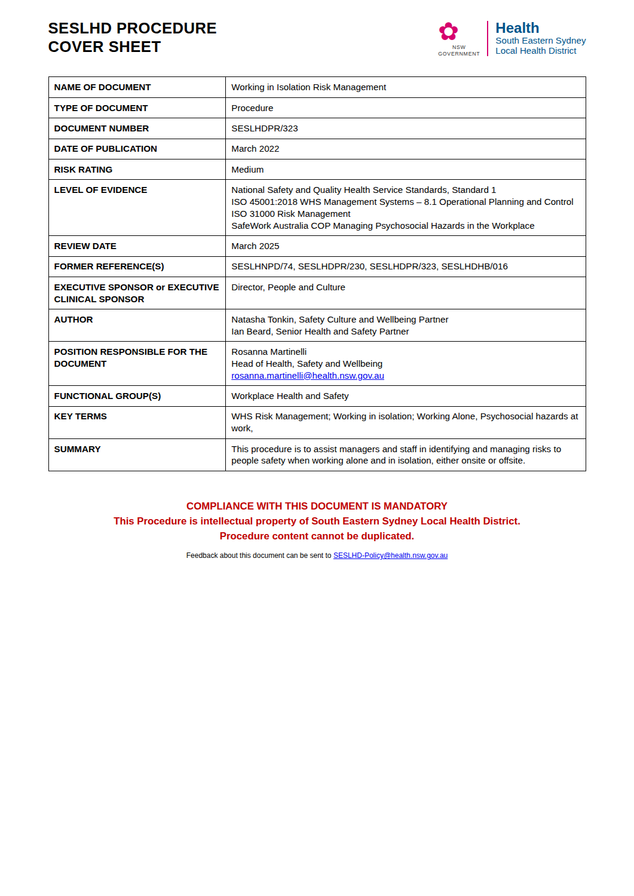SESLHD PROCEDURE
COVER SHEET
✿ NSW
GOVERNMENT
Health South Eastern Sydney
Local Health District
| NAME OF DOCUMENT | Working in Isolation Risk Management |
| TYPE OF DOCUMENT | Procedure |
| DOCUMENT NUMBER | SESLHDPR/323 |
| DATE OF PUBLICATION | March 2022 |
| RISK RATING | Medium |
| LEVEL OF EVIDENCE | National Safety and Quality Health Service Standards, Standard 1 ISO 45001:2018 WHS Management Systems – 8.1 Operational Planning and Control ISO 31000 Risk Management SafeWork Australia COP Managing Psychosocial Hazards in the Workplace |
| REVIEW DATE | March 2025 |
| FORMER REFERENCE(S) | SESLHNPD/74, SESLHDPR/230, SESLHDPR/323, SESLHDHB/016 |
| EXECUTIVE SPONSOR or EXECUTIVE CLINICAL SPONSOR | Director, People and Culture |
| AUTHOR | Natasha Tonkin, Safety Culture and Wellbeing Partner Ian Beard, Senior Health and Safety Partner |
| POSITION RESPONSIBLE FOR THE DOCUMENT | Rosanna Martinelli Head of Health, Safety and Wellbeing rosanna.martinelli@health.nsw.gov.au |
| FUNCTIONAL GROUP(S) | Workplace Health and Safety |
| KEY TERMS | WHS Risk Management; Working in isolation; Working Alone, Psychosocial hazards at work, |
| SUMMARY | This procedure is to assist managers and staff in identifying and managing risks to people safety when working alone and in isolation, either onsite or offsite. |
COMPLIANCE WITH THIS DOCUMENT IS MANDATORY
This Procedure is intellectual property of South Eastern Sydney Local Health District.
Procedure content cannot be duplicated.
Feedback about this document can be sent to SESLHD-Policy@health.nsw.gov.au